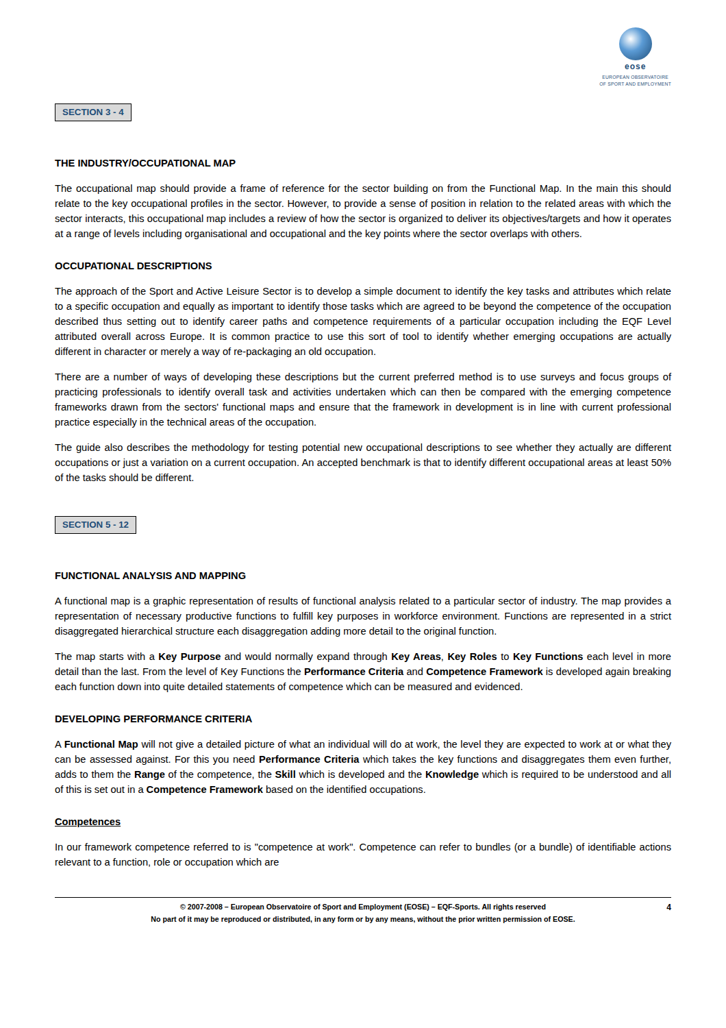eose
EUROPEAN OBSERVATOIRE
OF SPORT AND EMPLOYMENT
SECTION 3 - 4
The Industry/Occupational Map
The occupational map should provide a frame of reference for the sector building on from the Functional Map. In the main this should relate to the key occupational profiles in the sector. However, to provide a sense of position in relation to the related areas with which the sector interacts, this occupational map includes a review of how the sector is organized to deliver its objectives/targets and how it operates at a range of levels including organisational and occupational and the key points where the sector overlaps with others.
Occupational Descriptions
The approach of the Sport and Active Leisure Sector is to develop a simple document to identify the key tasks and attributes which relate to a specific occupation and equally as important to identify those tasks which are agreed to be beyond the competence of the occupation described thus setting out to identify career paths and competence requirements of a particular occupation including the EQF Level attributed overall across Europe. It is common practice to use this sort of tool to identify whether emerging occupations are actually different in character or merely a way of re-packaging an old occupation.
There are a number of ways of developing these descriptions but the current preferred method is to use surveys and focus groups of practicing professionals to identify overall task and activities undertaken which can then be compared with the emerging competence frameworks drawn from the sectors' functional maps and ensure that the framework in development is in line with current professional practice especially in the technical areas of the occupation.
The guide also describes the methodology for testing potential new occupational descriptions to see whether they actually are different occupations or just a variation on a current occupation. An accepted benchmark is that to identify different occupational areas at least 50% of the tasks should be different.
SECTION 5 - 12
Functional Analysis and Mapping
A functional map is a graphic representation of results of functional analysis related to a particular sector of industry. The map provides a representation of necessary productive functions to fulfill key purposes in workforce environment. Functions are represented in a strict disaggregated hierarchical structure each disaggregation adding more detail to the original function.
The map starts with a Key Purpose and would normally expand through Key Areas, Key Roles to Key Functions each level in more detail than the last. From the level of Key Functions the Performance Criteria and Competence Framework is developed again breaking each function down into quite detailed statements of competence which can be measured and evidenced.
Developing Performance Criteria
A Functional Map will not give a detailed picture of what an individual will do at work, the level they are expected to work at or what they can be assessed against. For this you need Performance Criteria which takes the key functions and disaggregates them even further, adds to them the Range of the competence, the Skill which is developed and the Knowledge which is required to be understood and all of this is set out in a Competence Framework based on the identified occupations.
Competences
In our framework competence referred to is "competence at work". Competence can refer to bundles (or a bundle) of identifiable actions relevant to a function, role or occupation which are
4
© 2007-2008 – European Observatoire of Sport and Employment (EOSE) – EQF-Sports. All rights reserved
No part of it may be reproduced or distributed, in any form or by any means, without the prior written permission of EOSE.